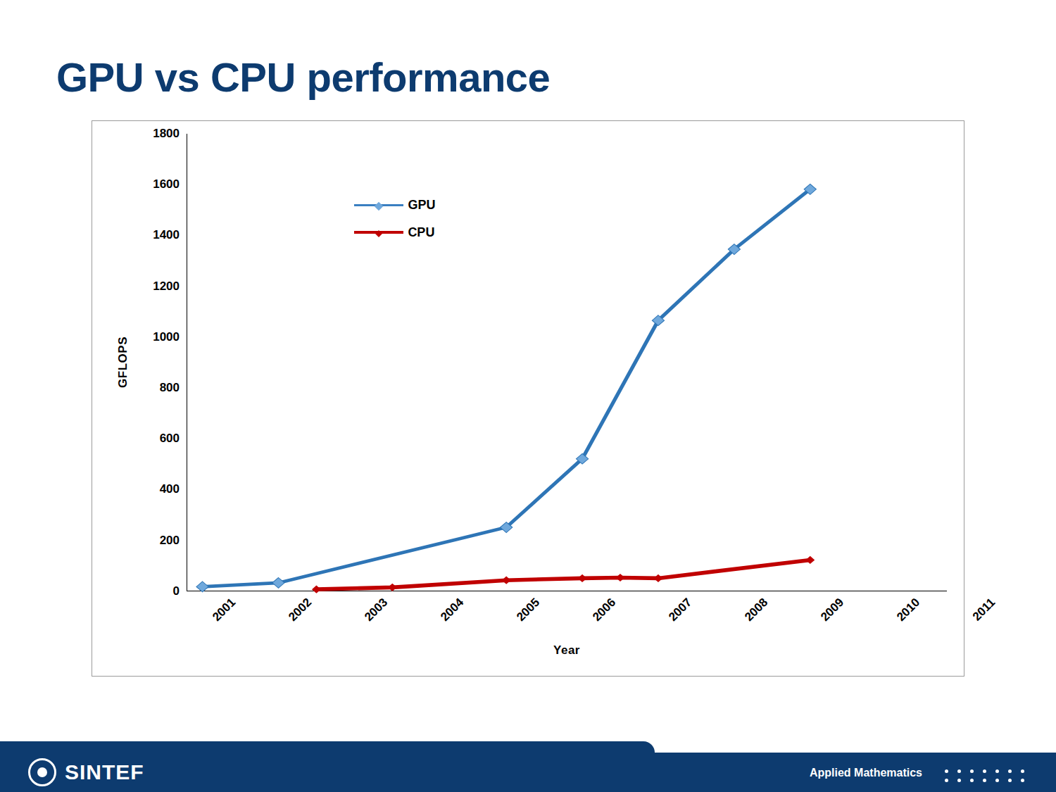GPU vs CPU performance
GFLOPS
1800
1600
1400
1200
1000
800
600
400
200
0
GPU
CPU
2001
2002
2003
2004
2005
2006
2007
2008
2009
2010
2011
Year
SINTEF
Applied Mathematics